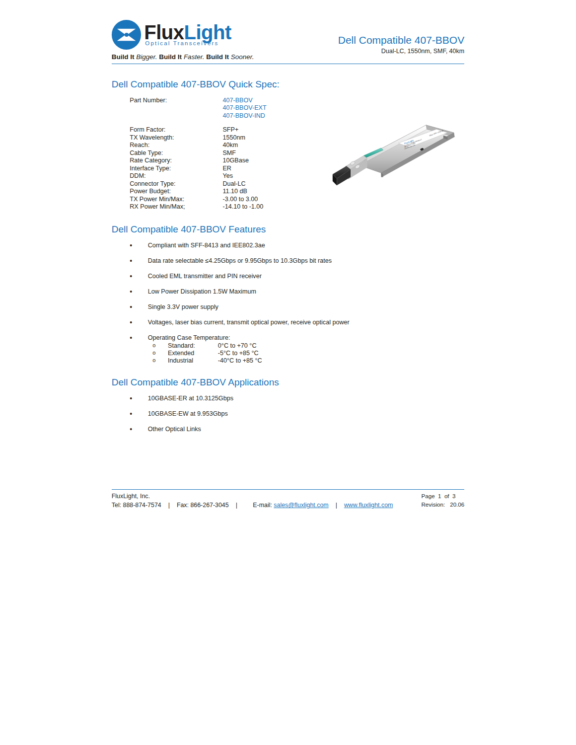Flux Light
Optical Transceivers
Build It Bigger. Build It Faster. Build It Sooner.
Dell Compatible 407-BBOV
Dual-LC, 1550nm, SMF, 40km
Dell Compatible 407-BBOV Quick Spec:
| Part Number: | 407-BBOV |
| | 407-BBOV-EXT |
| | 407-BBOV-IND |
| Form Factor: | SFP+ |
| TX Wavelength: | 1550nm |
| Reach: | 40km |
| Cable Type: | SMF |
| Rate Category: | 10GBase |
| Interface Type: | ER |
| DDM: | Yes |
| Connector Type: | Dual-LC |
| Power Budget: | 11.10 dB |
| TX Power Min/Max: | -3.00 to 3.00 |
| RX Power Min/Max; | -14.10 to -1.00 |
FluxLight CLASS 1 LASER PRODUCT IEC 60825-1:2007 www.fluxlight.com DELL-SFP+-1550-40
Dell Compatible 407-BBOV Features
Compliant with SFF-8413 and IEE802.3ae
Data rate selectable ≤4.25Gbps or 9.95Gbps to 10.3Gbps bit rates
Cooled EML transmitter and PIN receiver
Low Power Dissipation 1.5W Maximum
Single 3.3V power supply
Voltages, laser bias current, transmit optical power, receive optical power
Operating Case Temperature:
Standard: 0°C to +70 °C
Extended-5°C to +85 °C
Industrial-40°C to +85 °C
Dell Compatible 407-BBOV Applications
10GBASE-ER at 10.3125Gbps
10GBASE-EW at 9.953Gbps
Other Optical Links
FluxLight, Inc.
Tel: 888-874-7574|Fax: 866-267-3045| E-mail: sales@fluxlight.com|www.fluxlight.com
Page 1 of 3
Revision:20.06